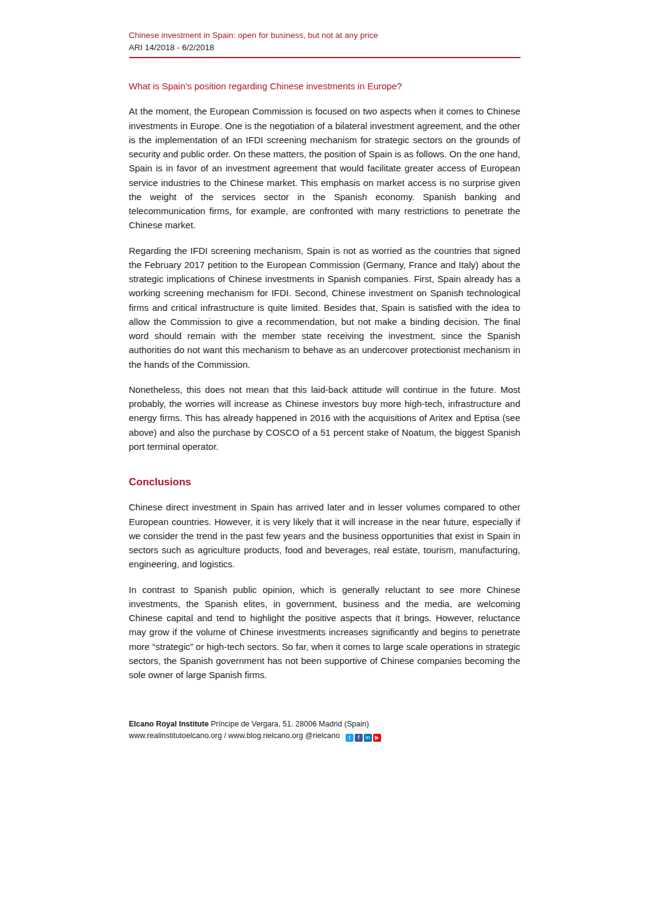Chinese investment in Spain: open for business, but not at any price ARI 14/2018 - 6/2/2018
What is Spain’s position regarding Chinese investments in Europe?
At the moment, the European Commission is focused on two aspects when it comes to Chinese investments in Europe. One is the negotiation of a bilateral investment agreement, and the other is the implementation of an IFDI screening mechanism for strategic sectors on the grounds of security and public order. On these matters, the position of Spain is as follows. On the one hand, Spain is in favor of an investment agreement that would facilitate greater access of European service industries to the Chinese market. This emphasis on market access is no surprise given the weight of the services sector in the Spanish economy. Spanish banking and telecommunication firms, for example, are confronted with many restrictions to penetrate the Chinese market.
Regarding the IFDI screening mechanism, Spain is not as worried as the countries that signed the February 2017 petition to the European Commission (Germany, France and Italy) about the strategic implications of Chinese investments in Spanish companies. First, Spain already has a working screening mechanism for IFDI. Second, Chinese investment on Spanish technological firms and critical infrastructure is quite limited. Besides that, Spain is satisfied with the idea to allow the Commission to give a recommendation, but not make a binding decision. The final word should remain with the member state receiving the investment, since the Spanish authorities do not want this mechanism to behave as an undercover protectionist mechanism in the hands of the Commission.
Nonetheless, this does not mean that this laid-back attitude will continue in the future. Most probably, the worries will increase as Chinese investors buy more high-tech, infrastructure and energy firms. This has already happened in 2016 with the acquisitions of Aritex and Eptisa (see above) and also the purchase by COSCO of a 51 percent stake of Noatum, the biggest Spanish port terminal operator.
Conclusions
Chinese direct investment in Spain has arrived later and in lesser volumes compared to other European countries. However, it is very likely that it will increase in the near future, especially if we consider the trend in the past few years and the business opportunities that exist in Spain in sectors such as agriculture products, food and beverages, real estate, tourism, manufacturing, engineering, and logistics.
In contrast to Spanish public opinion, which is generally reluctant to see more Chinese investments, the Spanish elites, in government, business and the media, are welcoming Chinese capital and tend to highlight the positive aspects that it brings. However, reluctance may grow if the volume of Chinese investments increases significantly and begins to penetrate more “strategic” or high-tech sectors. So far, when it comes to large scale operations in strategic sectors, the Spanish government has not been supportive of Chinese companies becoming the sole owner of large Spanish firms.
Elcano Royal Institute Príncipe de Vergara, 51. 28006 Madrid (Spain)
www.realinstitutoelcano.org / www.blog.rielcano.org @rielcano tfin▶